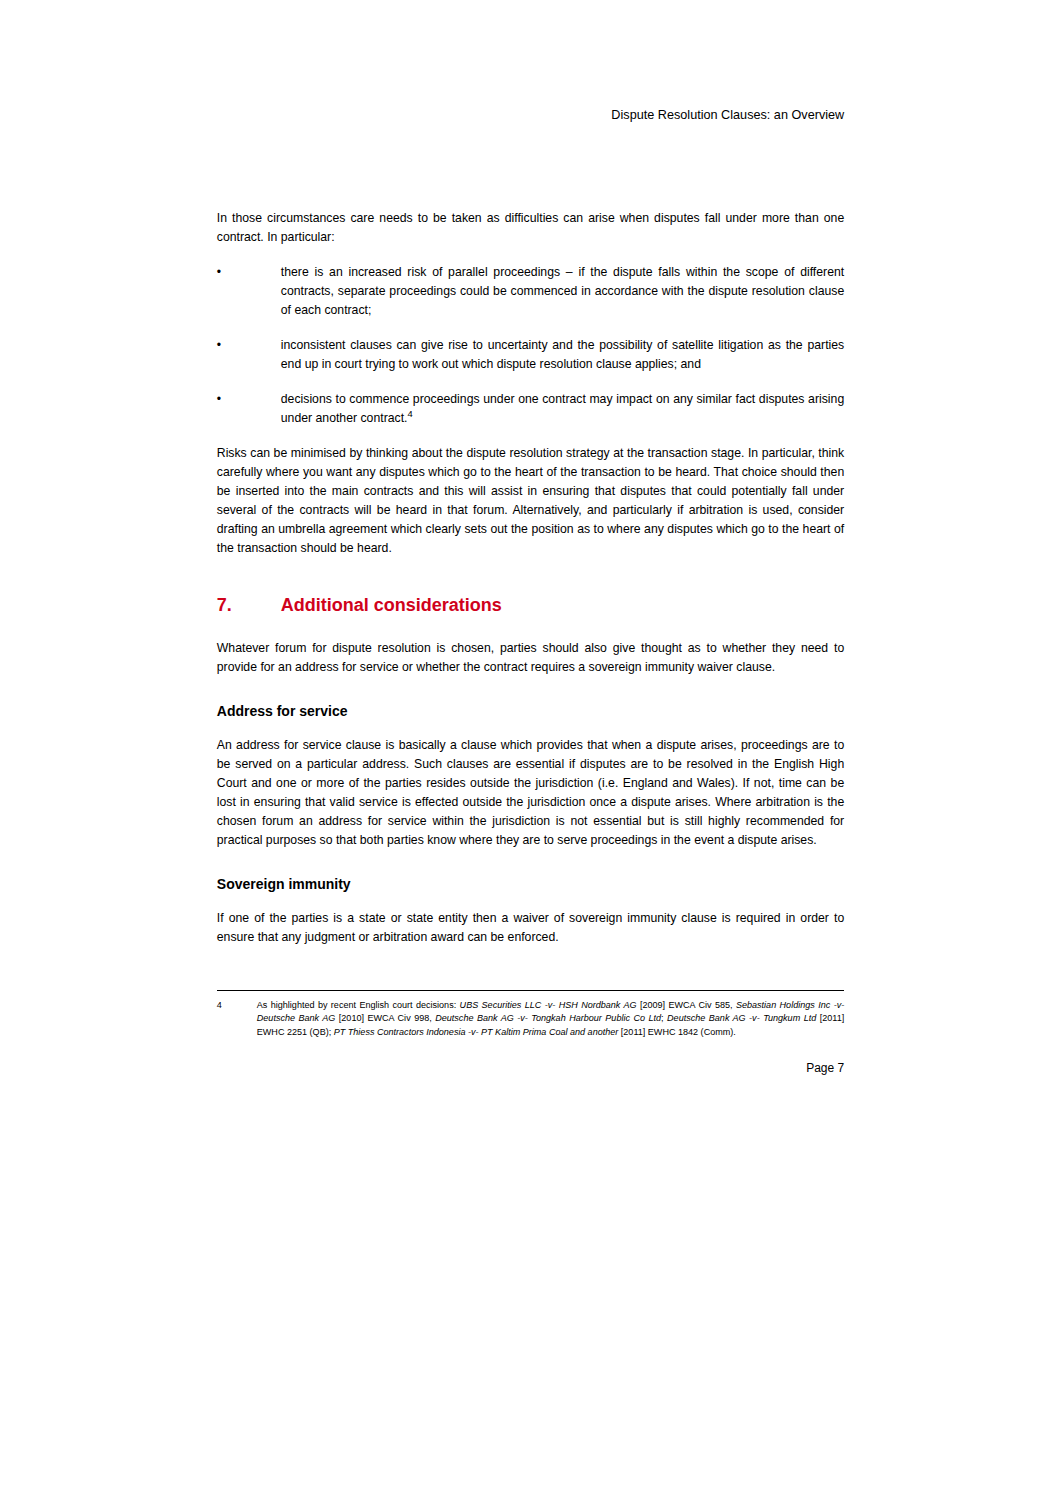Dispute Resolution Clauses: an Overview
In those circumstances care needs to be taken as difficulties can arise when disputes fall under more than one contract. In particular:
there is an increased risk of parallel proceedings – if the dispute falls within the scope of different contracts, separate proceedings could be commenced in accordance with the dispute resolution clause of each contract;
inconsistent clauses can give rise to uncertainty and the possibility of satellite litigation as the parties end up in court trying to work out which dispute resolution clause applies; and
decisions to commence proceedings under one contract may impact on any similar fact disputes arising under another contract.4
Risks can be minimised by thinking about the dispute resolution strategy at the transaction stage. In particular, think carefully where you want any disputes which go to the heart of the transaction to be heard. That choice should then be inserted into the main contracts and this will assist in ensuring that disputes that could potentially fall under several of the contracts will be heard in that forum. Alternatively, and particularly if arbitration is used, consider drafting an umbrella agreement which clearly sets out the position as to where any disputes which go to the heart of the transaction should be heard.
7. Additional considerations
Whatever forum for dispute resolution is chosen, parties should also give thought as to whether they need to provide for an address for service or whether the contract requires a sovereign immunity waiver clause.
Address for service
An address for service clause is basically a clause which provides that when a dispute arises, proceedings are to be served on a particular address. Such clauses are essential if disputes are to be resolved in the English High Court and one or more of the parties resides outside the jurisdiction (i.e. England and Wales). If not, time can be lost in ensuring that valid service is effected outside the jurisdiction once a dispute arises. Where arbitration is the chosen forum an address for service within the jurisdiction is not essential but is still highly recommended for practical purposes so that both parties know where they are to serve proceedings in the event a dispute arises.
Sovereign immunity
If one of the parties is a state or state entity then a waiver of sovereign immunity clause is required in order to ensure that any judgment or arbitration award can be enforced.
4 As highlighted by recent English court decisions: UBS Securities LLC -v- HSH Nordbank AG [2009] EWCA Civ 585, Sebastian Holdings Inc -v- Deutsche Bank AG [2010] EWCA Civ 998, Deutsche Bank AG -v- Tongkah Harbour Public Co Ltd; Deutsche Bank AG -v- Tungkum Ltd [2011] EWHC 2251 (QB); PT Thiess Contractors Indonesia -v- PT Kaltim Prima Coal and another [2011] EWHC 1842 (Comm).
Page 7